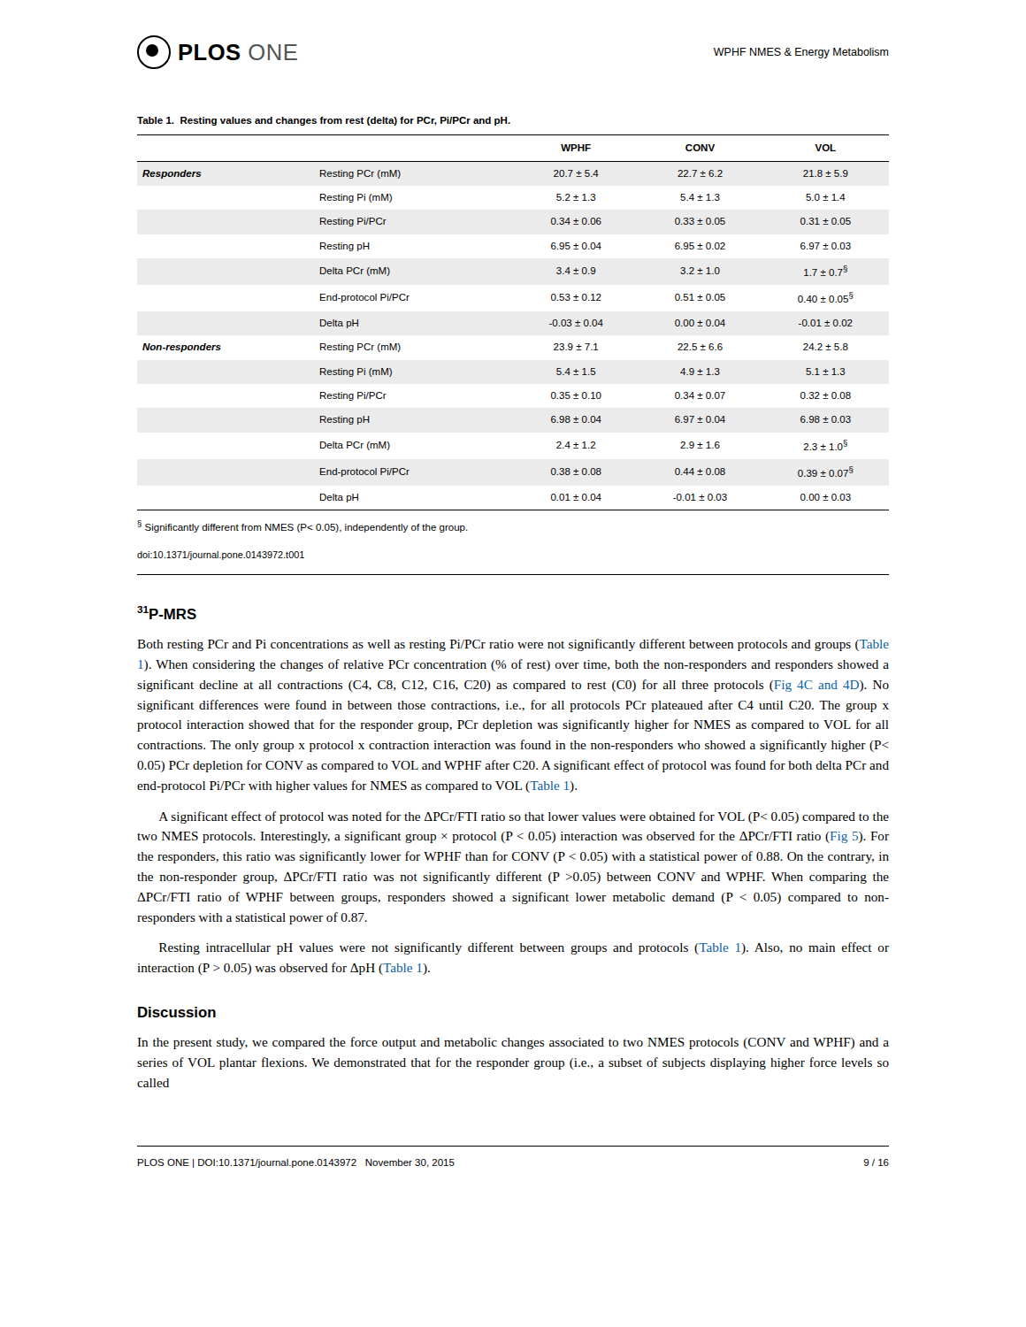PLOS ONE
WPHF NMES & Energy Metabolism
Table 1. Resting values and changes from rest (delta) for PCr, Pi/PCr and pH.
| | | WPHF | CONV | VOL |
| --- | --- | --- | --- | --- |
| Responders | Resting PCr (mM) | 20.7 ± 5.4 | 22.7 ± 6.2 | 21.8 ± 5.9 |
| | Resting Pi (mM) | 5.2 ± 1.3 | 5.4 ± 1.3 | 5.0 ± 1.4 |
| | Resting Pi/PCr | 0.34 ± 0.06 | 0.33 ± 0.05 | 0.31 ± 0.05 |
| | Resting pH | 6.95 ± 0.04 | 6.95 ± 0.02 | 6.97 ± 0.03 |
| | Delta PCr (mM) | 3.4 ± 0.9 | 3.2 ± 1.0 | 1.7 ± 0.7 § |
| | End-protocol Pi/PCr | 0.53 ± 0.12 | 0.51 ± 0.05 | 0.40 ± 0.05 § |
| | Delta pH | -0.03 ± 0.04 | 0.00 ± 0.04 | -0.01 ± 0.02 |
| Non-responders | Resting PCr (mM) | 23.9 ± 7.1 | 22.5 ± 6.6 | 24.2 ± 5.8 |
| | Resting Pi (mM) | 5.4 ± 1.5 | 4.9 ± 1.3 | 5.1 ± 1.3 |
| | Resting Pi/PCr | 0.35 ± 0.10 | 0.34 ± 0.07 | 0.32 ± 0.08 |
| | Resting pH | 6.98 ± 0.04 | 6.97 ± 0.04 | 6.98 ± 0.03 |
| | Delta PCr (mM) | 2.4 ± 1.2 | 2.9 ± 1.6 | 2.3 ± 1.0 § |
| | End-protocol Pi/PCr | 0.38 ± 0.08 | 0.44 ± 0.08 | 0.39 ± 0.07 § |
| | Delta pH | 0.01 ± 0.04 | -0.01 ± 0.03 | 0.00 ± 0.03 |
§ Significantly different from NMES (P< 0.05), independently of the group.
doi:10.1371/journal.pone.0143972.t001
31P-MRS
Both resting PCr and Pi concentrations as well as resting Pi/PCr ratio were not significantly different between protocols and groups (Table 1). When considering the changes of relative PCr concentration (% of rest) over time, both the non-responders and responders showed a significant decline at all contractions (C4, C8, C12, C16, C20) as compared to rest (C0) for all three protocols (Fig 4C and 4D). No significant differences were found in between those contractions, i.e., for all protocols PCr plateaued after C4 until C20. The group x protocol interaction showed that for the responder group, PCr depletion was significantly higher for NMES as compared to VOL for all contractions. The only group x protocol x contraction interaction was found in the non-responders who showed a significantly higher (P< 0.05) PCr depletion for CONV as compared to VOL and WPHF after C20. A significant effect of protocol was found for both delta PCr and end-protocol Pi/PCr with higher values for NMES as compared to VOL (Table 1).
A significant effect of protocol was noted for the ΔPCr/FTI ratio so that lower values were obtained for VOL (P< 0.05) compared to the two NMES protocols. Interestingly, a significant group × protocol (P < 0.05) interaction was observed for the ΔPCr/FTI ratio (Fig 5). For the responders, this ratio was significantly lower for WPHF than for CONV (P < 0.05) with a statistical power of 0.88. On the contrary, in the non-responder group, ΔPCr/FTI ratio was not significantly different (P >0.05) between CONV and WPHF. When comparing the ΔPCr/FTI ratio of WPHF between groups, responders showed a significant lower metabolic demand (P < 0.05) compared to non-responders with a statistical power of 0.87.
Resting intracellular pH values were not significantly different between groups and protocols (Table 1). Also, no main effect or interaction (P > 0.05) was observed for ΔpH (Table 1).
Discussion
In the present study, we compared the force output and metabolic changes associated to two NMES protocols (CONV and WPHF) and a series of VOL plantar flexions. We demonstrated that for the responder group (i.e., a subset of subjects displaying higher force levels so called
PLOS ONE | DOI:10.1371/journal.pone.0143972 November 30, 2015
9 / 16